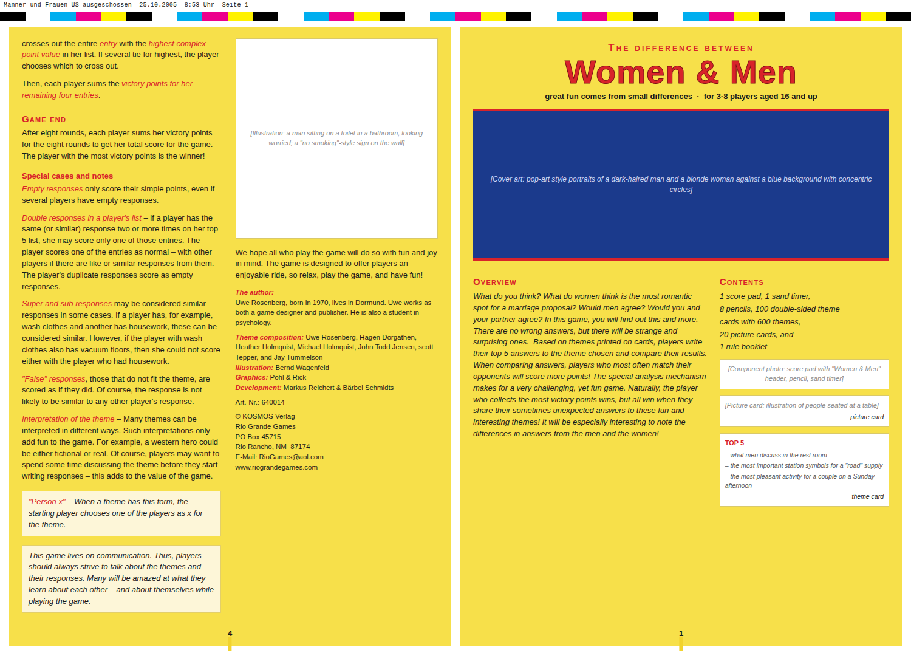Männer und Frauen US ausgeschossen 25.10.2005 8:53 Uhr Seite 1
crosses out the entire entry with the highest complex point value in her list. If several tie for highest, the player chooses which to cross out.
Then, each player sums the victory points for her remaining four entries.
Game end
After eight rounds, each player sums her victory points for the eight rounds to get her total score for the game. The player with the most victory points is the winner!
Special cases and notes
Empty responses only score their simple points, even if several players have empty responses.
Double responses in a player's list – if a player has the same (or similar) response two or more times on her top 5 list, she may score only one of those entries. The player scores one of the entries as normal – with other players if there are like or similar responses from them. The player's duplicate responses score as empty responses.
Super and sub responses may be considered similar responses in some cases. If a player has, for example, wash clothes and another has housework, these can be considered similar. However, if the player with wash clothes also has vacuum floors, then she could not score either with the player who had housework.
"False" responses, those that do not fit the theme, are scored as if they did. Of course, the response is not likely to be similar to any other player's response.
Interpretation of the theme – Many themes can be interpreted in different ways. Such interpretations only add fun to the game. For example, a western hero could be either fictional or real. Of course, players may want to spend some time discussing the theme before they start writing responses – this adds to the value of the game.
"Person x" – When a theme has this form, the starting player chooses one of the players as x for the theme.
This game lives on communication. Thus, players should always strive to talk about the themes and their responses. Many will be amazed at what they learn about each other – and about themselves while playing the game.
[Illustration: a man sitting on a toilet in a bathroom, looking worried; a "no smoking"-style sign on the wall]
We hope all who play the game will do so with fun and joy in mind. The game is designed to offer players an enjoyable ride, so relax, play the game, and have fun!
The author:
Uwe Rosenberg, born in 1970, lives in Dormund. Uwe works as both a game designer and publisher. He is also a student in psychology.
Theme composition: Uwe Rosenberg, Hagen Dorgathen, Heather Holmquist, Michael Holmquist, John Todd Jensen, scott Tepper, and Jay Tummelson
Illustration: Bernd Wagenfeld
Graphics: Pohl & Rick
Development: Markus Reichert & Bärbel Schmidts
Art.-Nr.: 640014
© KOSMOS Verlag
Rio Grande Games
PO Box 45715
Rio Rancho, NM 87174
E-Mail: RioGames@aol.com
www.riograndegames.com
4
The difference between
Women & Men
great fun comes from small differences · for 3-8 players aged 16 and up
[Cover art: pop-art style portraits of a dark-haired man and a blonde woman against a blue background with concentric circles]
Overview
What do you think? What do women think is the most romantic spot for a marriage proposal? Would men agree? Would you and your partner agree? In this game, you will find out this and more. There are no wrong answers, but there will be strange and surprising ones. Based on themes printed on cards, players write their top 5 answers to the theme chosen and compare their results. When comparing answers, players who most often match their opponents will score more points! The special analysis mechanism makes for a very challenging, yet fun game. Naturally, the player who collects the most victory points wins, but all win when they share their sometimes unexpected answers to these fun and interesting themes! It will be especially interesting to note the differences in answers from the men and the women!
Contents
1 score pad, 1 sand timer,
8 pencils, 100 double-sided theme
cards with 600 themes,
20 picture cards, and
1 rule booklet
[Component photo: score pad with "Women & Men" header, pencil, sand timer]
[Picture card: illustration of people seated at a table]
picture card
TOP 5
– what men discuss in the rest room
– the most important station symbols for a "road" supply
– the most pleasant activity for a couple on a Sunday afternoon
theme card
1